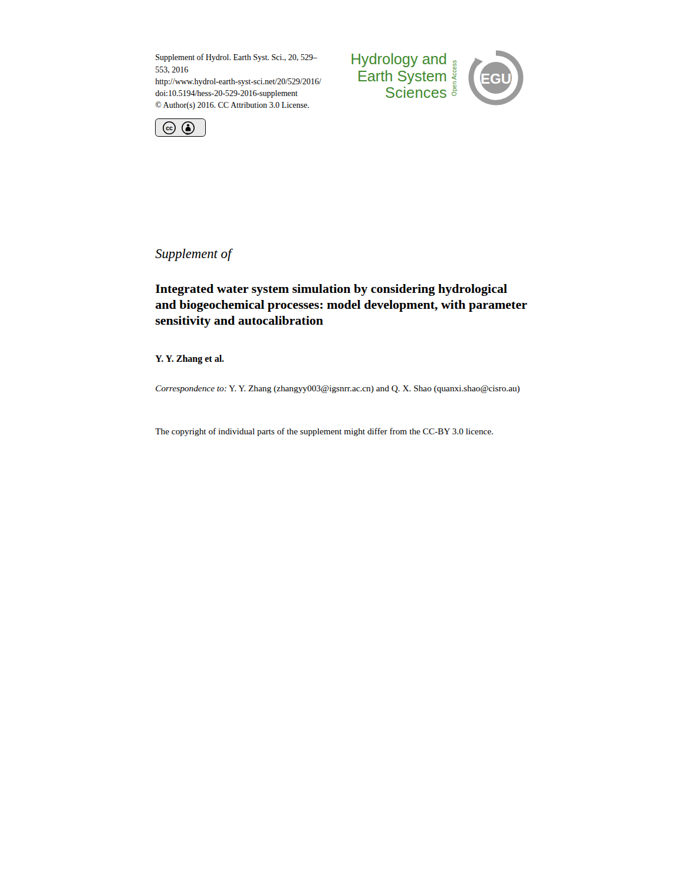Supplement of Hydrol. Earth Syst. Sci., 20, 529–553, 2016
http://www.hydrol-earth-syst-sci.net/20/529/2016/
doi:10.5194/hess-20-529-2016-supplement
© Author(s) 2016. CC Attribution 3.0 License.
cc BY
Hydrology and
Earth System
Sciences
Open Access
EGU
Supplement of
Integrated water system simulation by considering hydrological and biogeochemical processes: model development, with parameter sensitivity and autocalibration
Y. Y. Zhang et al.
Correspondence to: Y. Y. Zhang (zhangyy003@igsnrr.ac.cn) and Q. X. Shao (quanxi.shao@cisro.au)
The copyright of individual parts of the supplement might differ from the CC-BY 3.0 licence.